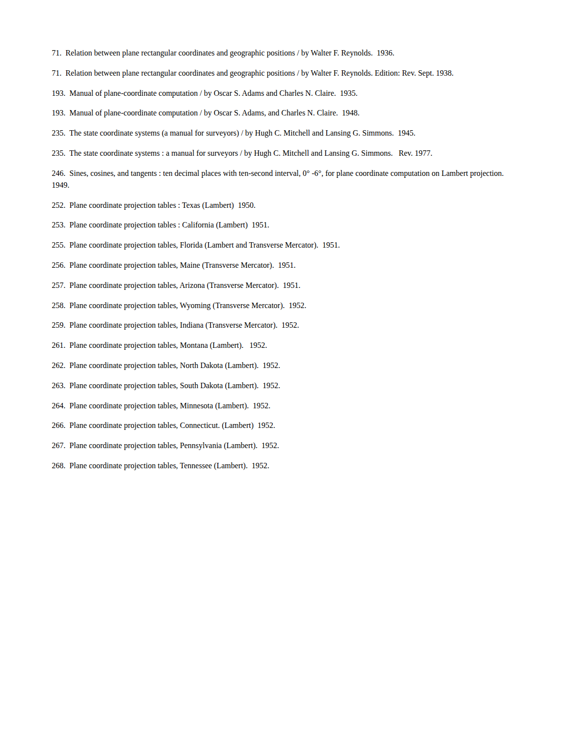71. Relation between plane rectangular coordinates and geographic positions / by Walter F. Reynolds. 1936.
71. Relation between plane rectangular coordinates and geographic positions / by Walter F. Reynolds. Edition: Rev. Sept. 1938.
193. Manual of plane-coordinate computation / by Oscar S. Adams and Charles N. Claire. 1935.
193. Manual of plane-coordinate computation / by Oscar S. Adams, and Charles N. Claire. 1948.
235. The state coordinate systems (a manual for surveyors) / by Hugh C. Mitchell and Lansing G. Simmons. 1945.
235. The state coordinate systems : a manual for surveyors / by Hugh C. Mitchell and Lansing G. Simmons. Rev. 1977.
246. Sines, cosines, and tangents : ten decimal places with ten-second interval, 0° -6°, for plane coordinate computation on Lambert projection. 1949.
252. Plane coordinate projection tables : Texas (Lambert) 1950.
253. Plane coordinate projection tables : California (Lambert) 1951.
255. Plane coordinate projection tables, Florida (Lambert and Transverse Mercator). 1951.
256. Plane coordinate projection tables, Maine (Transverse Mercator). 1951.
257. Plane coordinate projection tables, Arizona (Transverse Mercator). 1951.
258. Plane coordinate projection tables, Wyoming (Transverse Mercator). 1952.
259. Plane coordinate projection tables, Indiana (Transverse Mercator). 1952.
261. Plane coordinate projection tables, Montana (Lambert). 1952.
262. Plane coordinate projection tables, North Dakota (Lambert). 1952.
263. Plane coordinate projection tables, South Dakota (Lambert). 1952.
264. Plane coordinate projection tables, Minnesota (Lambert). 1952.
266. Plane coordinate projection tables, Connecticut. (Lambert) 1952.
267. Plane coordinate projection tables, Pennsylvania (Lambert). 1952.
268. Plane coordinate projection tables, Tennessee (Lambert). 1952.